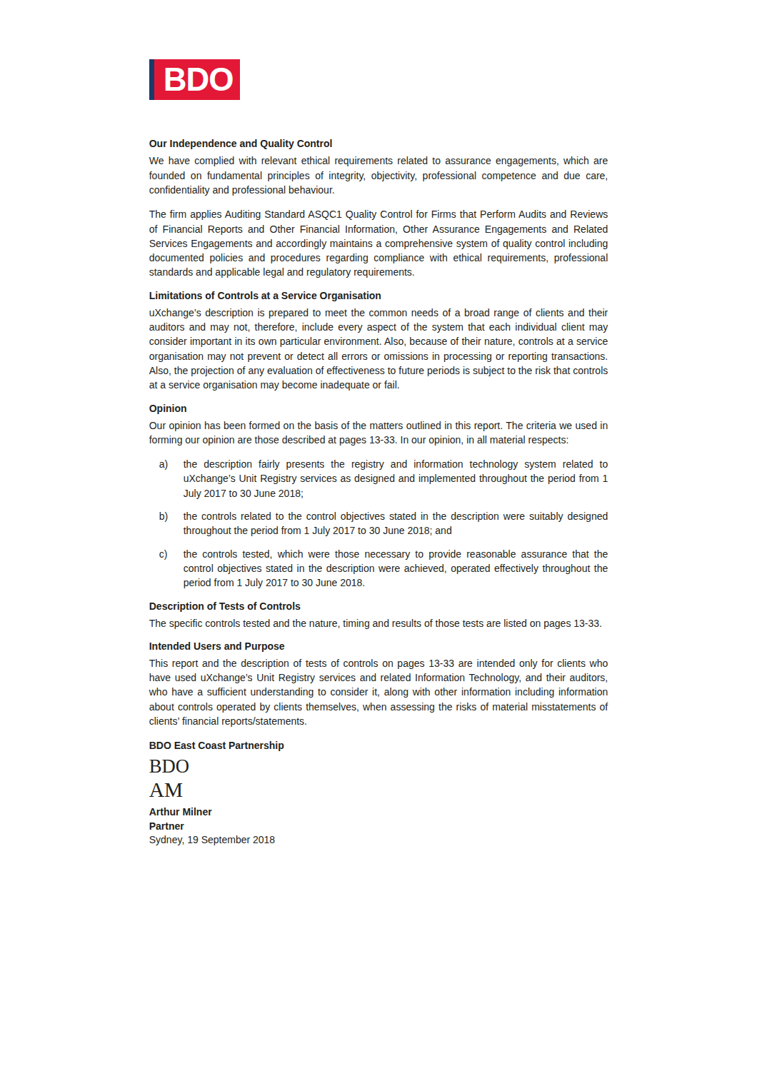BDO
Our Independence and Quality Control
We have complied with relevant ethical requirements related to assurance engagements, which are founded on fundamental principles of integrity, objectivity, professional competence and due care, confidentiality and professional behaviour.
The firm applies Auditing Standard ASQC1 Quality Control for Firms that Perform Audits and Reviews of Financial Reports and Other Financial Information, Other Assurance Engagements and Related Services Engagements and accordingly maintains a comprehensive system of quality control including documented policies and procedures regarding compliance with ethical requirements, professional standards and applicable legal and regulatory requirements.
Limitations of Controls at a Service Organisation
uXchange’s description is prepared to meet the common needs of a broad range of clients and their auditors and may not, therefore, include every aspect of the system that each individual client may consider important in its own particular environment. Also, because of their nature, controls at a service organisation may not prevent or detect all errors or omissions in processing or reporting transactions. Also, the projection of any evaluation of effectiveness to future periods is subject to the risk that controls at a service organisation may become inadequate or fail.
Opinion
Our opinion has been formed on the basis of the matters outlined in this report. The criteria we used in forming our opinion are those described at pages 13-33. In our opinion, in all material respects:
the description fairly presents the registry and information technology system related to uXchange’s Unit Registry services as designed and implemented throughout the period from 1 July 2017 to 30 June 2018;
the controls related to the control objectives stated in the description were suitably designed throughout the period from 1 July 2017 to 30 June 2018; and
the controls tested, which were those necessary to provide reasonable assurance that the control objectives stated in the description were achieved, operated effectively throughout the period from 1 July 2017 to 30 June 2018.
Description of Tests of Controls
The specific controls tested and the nature, timing and results of those tests are listed on pages 13-33.
Intended Users and Purpose
This report and the description of tests of controls on pages 13-33 are intended only for clients who have used uXchange’s Unit Registry services and related Information Technology, and their auditors, who have a sufficient understanding to consider it, along with other information including information about controls operated by clients themselves, when assessing the risks of material misstatements of clients’ financial reports/statements.
BDO East Coast Partnership
BDO
AM
Arthur Milner
Partner
Sydney, 19 September 2018